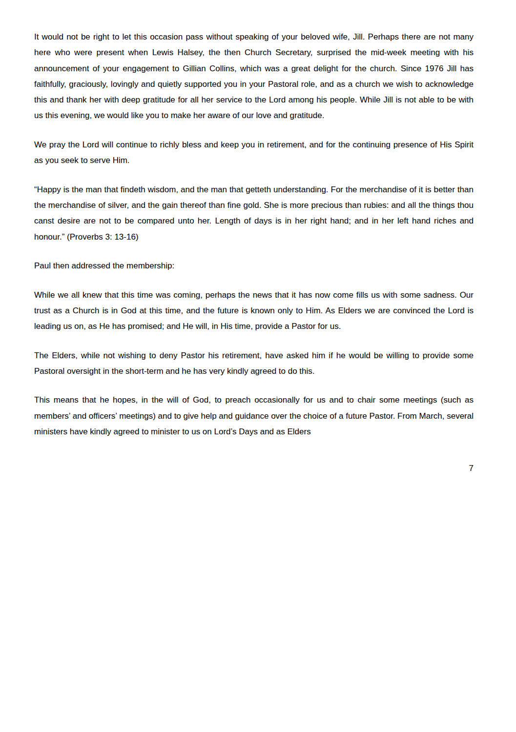It would not be right to let this occasion pass without speaking of your beloved wife, Jill. Perhaps there are not many here who were present when Lewis Halsey, the then Church Secretary, surprised the mid-week meeting with his announcement of your engagement to Gillian Collins, which was a great delight for the church. Since 1976 Jill has faithfully, graciously, lovingly and quietly supported you in your Pastoral role, and as a church we wish to acknowledge this and thank her with deep gratitude for all her service to the Lord among his people. While Jill is not able to be with us this evening, we would like you to make her aware of our love and gratitude.
We pray the Lord will continue to richly bless and keep you in retirement, and for the continuing presence of His Spirit as you seek to serve Him.
“Happy is the man that findeth wisdom, and the man that getteth understanding. For the merchandise of it is better than the merchandise of silver, and the gain thereof than fine gold. She is more precious than rubies: and all the things thou canst desire are not to be compared unto her. Length of days is in her right hand; and in her left hand riches and honour.” (Proverbs 3: 13-16)
Paul then addressed the membership:
While we all knew that this time was coming, perhaps the news that it has now come fills us with some sadness. Our trust as a Church is in God at this time, and the future is known only to Him. As Elders we are convinced the Lord is leading us on, as He has promised; and He will, in His time, provide a Pastor for us.
The Elders, while not wishing to deny Pastor his retirement, have asked him if he would be willing to provide some Pastoral oversight in the short-term and he has very kindly agreed to do this.
This means that he hopes, in the will of God, to preach occasionally for us and to chair some meetings (such as members’ and officers’ meetings) and to give help and guidance over the choice of a future Pastor. From March, several ministers have kindly agreed to minister to us on Lord’s Days and as Elders
7